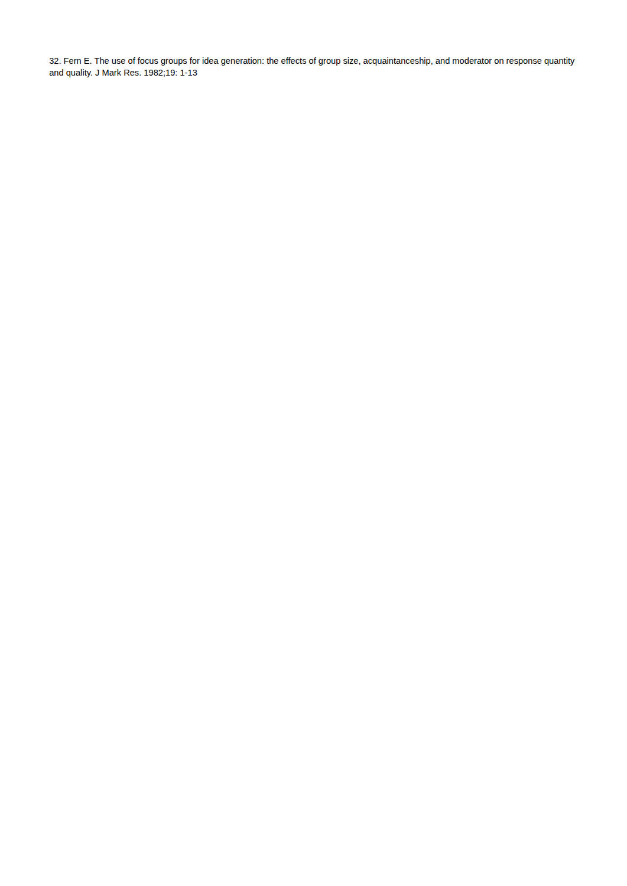32. Fern E. The use of focus groups for idea generation: the effects of group size, acquaintanceship, and moderator on response quantity and quality. J Mark Res. 1982;19: 1-13